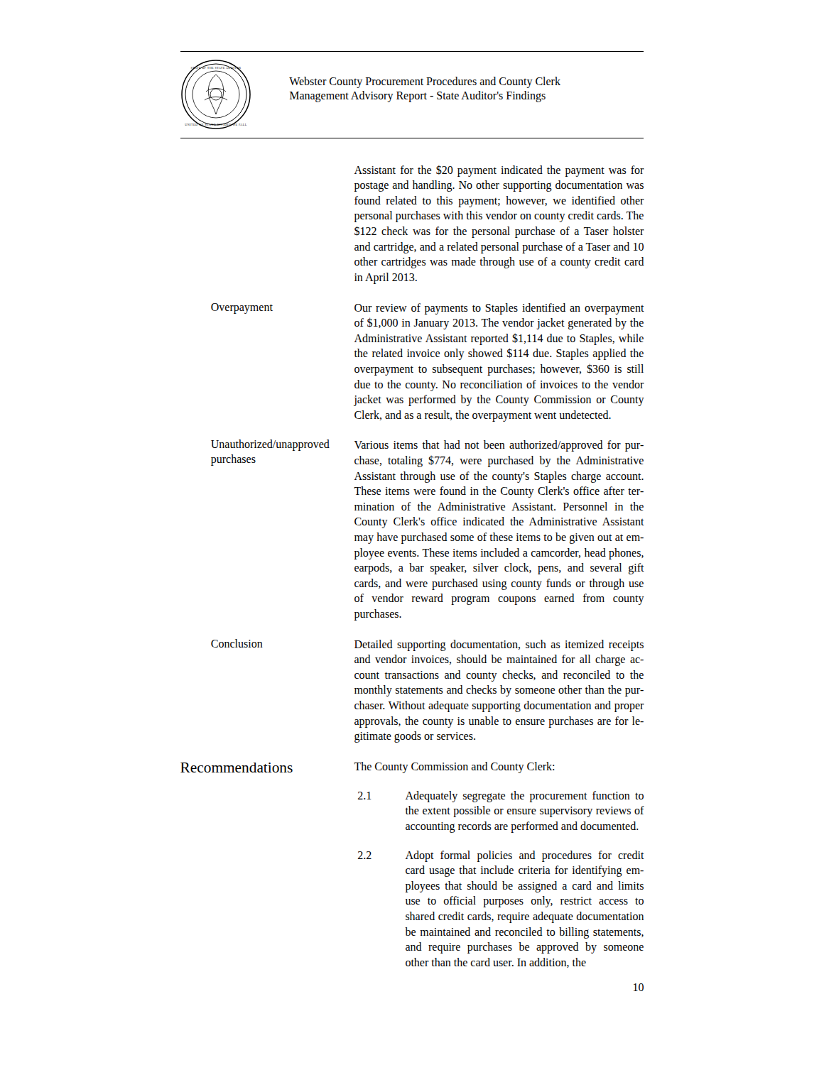STATE OF THE STATE AUDITOR UNITED WE STAND DIVIDED WE FALL
Webster County Procurement Procedures and County Clerk
Management Advisory Report - State Auditor's Findings
Assistant for the $20 payment indicated the payment was for postage and handling. No other supporting documentation was found related to this payment; however, we identified other personal purchases with this vendor on county credit cards. The $122 check was for the personal purchase of a Taser holster and cartridge, and a related personal purchase of a Taser and 10 other cartridges was made through use of a county credit card in April 2013.
Overpayment
Our review of payments to Staples identified an overpayment of $1,000 in January 2013. The vendor jacket generated by the Administrative Assistant reported $1,114 due to Staples, while the related invoice only showed $114 due. Staples applied the overpayment to subsequent purchases; however, $360 is still due to the county. No reconciliation of invoices to the vendor jacket was performed by the County Commission or County Clerk, and as a result, the overpayment went undetected.
Unauthorized/unapproved purchases
Various items that had not been authorized/approved for purchase, totaling $774, were purchased by the Administrative Assistant through use of the county's Staples charge account. These items were found in the County Clerk's office after termination of the Administrative Assistant. Personnel in the County Clerk's office indicated the Administrative Assistant may have purchased some of these items to be given out at employee events. These items included a camcorder, head phones, earpods, a bar speaker, silver clock, pens, and several gift cards, and were purchased using county funds or through use of vendor reward program coupons earned from county purchases.
Conclusion
Detailed supporting documentation, such as itemized receipts and vendor invoices, should be maintained for all charge account transactions and county checks, and reconciled to the monthly statements and checks by someone other than the purchaser. Without adequate supporting documentation and proper approvals, the county is unable to ensure purchases are for legitimate goods or services.
Recommendations
The County Commission and County Clerk:
2.1 Adequately segregate the procurement function to the extent possible or ensure supervisory reviews of accounting records are performed and documented.
2.2 Adopt formal policies and procedures for credit card usage that include criteria for identifying employees that should be assigned a card and limits use to official purposes only, restrict access to shared credit cards, require adequate documentation be maintained and reconciled to billing statements, and require purchases be approved by someone other than the card user. In addition, the
10